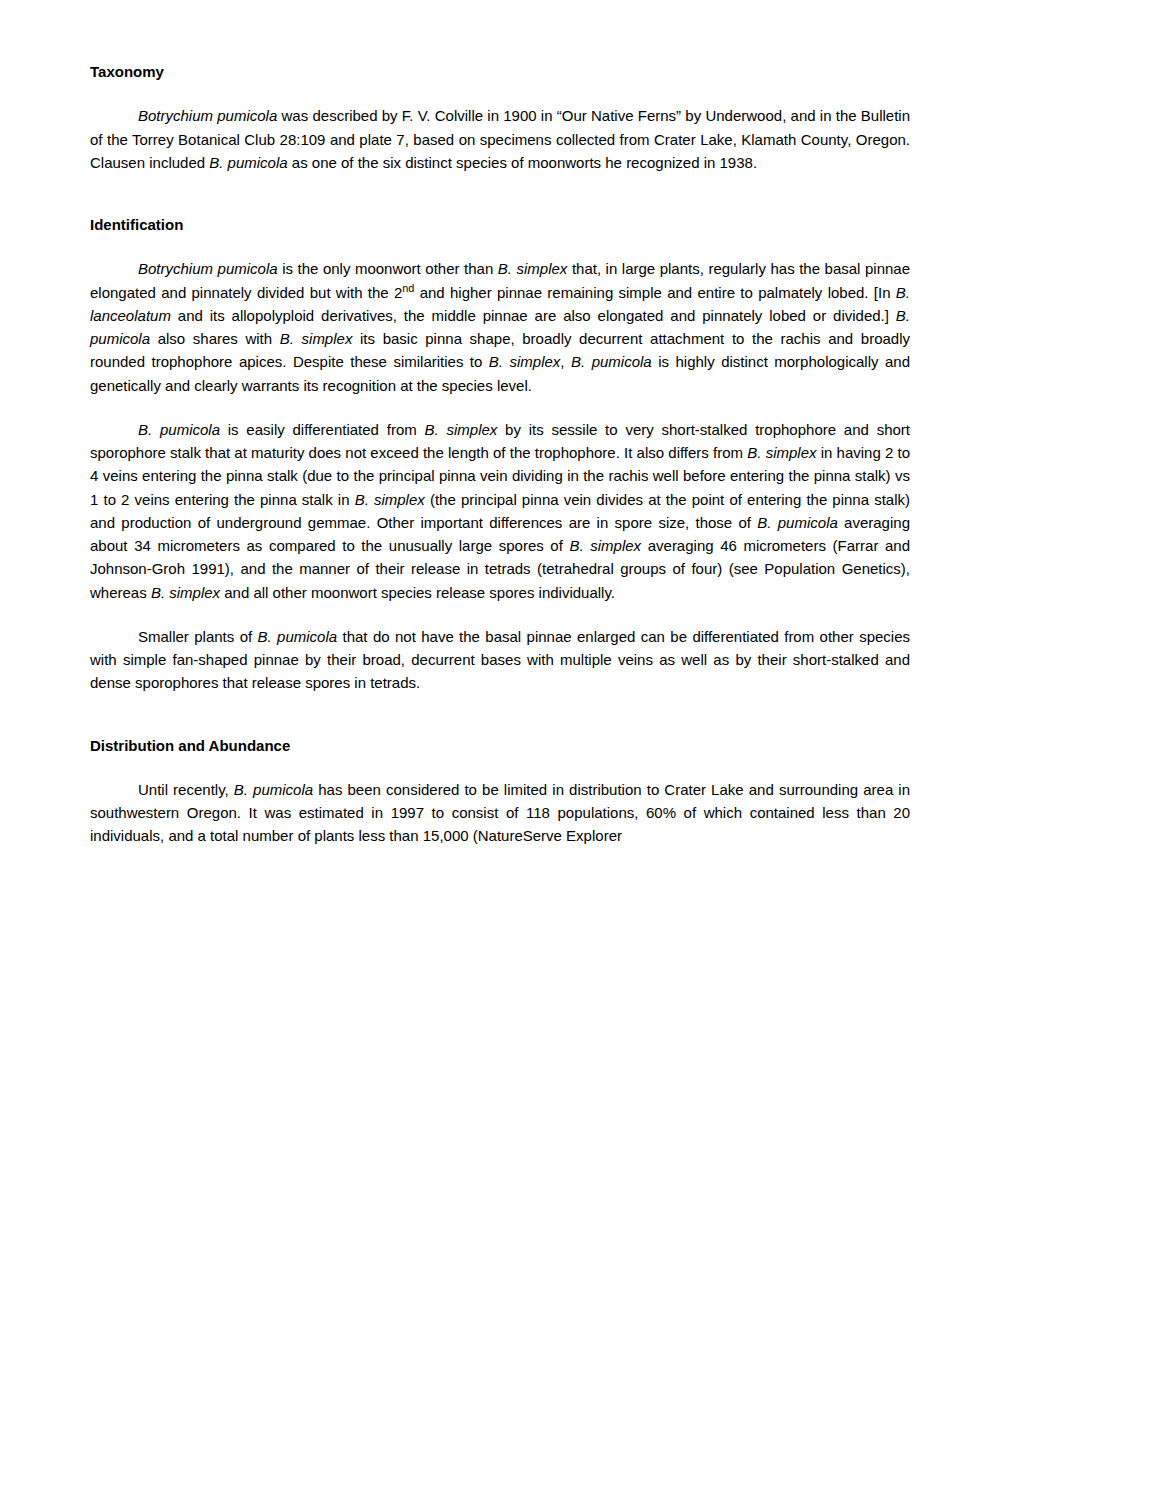Taxonomy
Botrychium pumicola was described by F. V. Colville in 1900 in “Our Native Ferns” by Underwood, and in the Bulletin of the Torrey Botanical Club 28:109 and plate 7, based on specimens collected from Crater Lake, Klamath County, Oregon. Clausen included B. pumicola as one of the six distinct species of moonworts he recognized in 1938.
Identification
Botrychium pumicola is the only moonwort other than B. simplex that, in large plants, regularly has the basal pinnae elongated and pinnately divided but with the 2nd and higher pinnae remaining simple and entire to palmately lobed. [In B. lanceolatum and its allopolyploid derivatives, the middle pinnae are also elongated and pinnately lobed or divided.] B. pumicola also shares with B. simplex its basic pinna shape, broadly decurrent attachment to the rachis and broadly rounded trophophore apices. Despite these similarities to B. simplex, B. pumicola is highly distinct morphologically and genetically and clearly warrants its recognition at the species level.
B. pumicola is easily differentiated from B. simplex by its sessile to very short-stalked trophophore and short sporophore stalk that at maturity does not exceed the length of the trophophore. It also differs from B. simplex in having 2 to 4 veins entering the pinna stalk (due to the principal pinna vein dividing in the rachis well before entering the pinna stalk) vs 1 to 2 veins entering the pinna stalk in B. simplex (the principal pinna vein divides at the point of entering the pinna stalk) and production of underground gemmae. Other important differences are in spore size, those of B. pumicola averaging about 34 micrometers as compared to the unusually large spores of B. simplex averaging 46 micrometers (Farrar and Johnson-Groh 1991), and the manner of their release in tetrads (tetrahedral groups of four) (see Population Genetics), whereas B. simplex and all other moonwort species release spores individually.
Smaller plants of B. pumicola that do not have the basal pinnae enlarged can be differentiated from other species with simple fan-shaped pinnae by their broad, decurrent bases with multiple veins as well as by their short-stalked and dense sporophores that release spores in tetrads.
Distribution and Abundance
Until recently, B. pumicola has been considered to be limited in distribution to Crater Lake and surrounding area in southwestern Oregon. It was estimated in 1997 to consist of 118 populations, 60% of which contained less than 20 individuals, and a total number of plants less than 15,000 (NatureServe Explorer